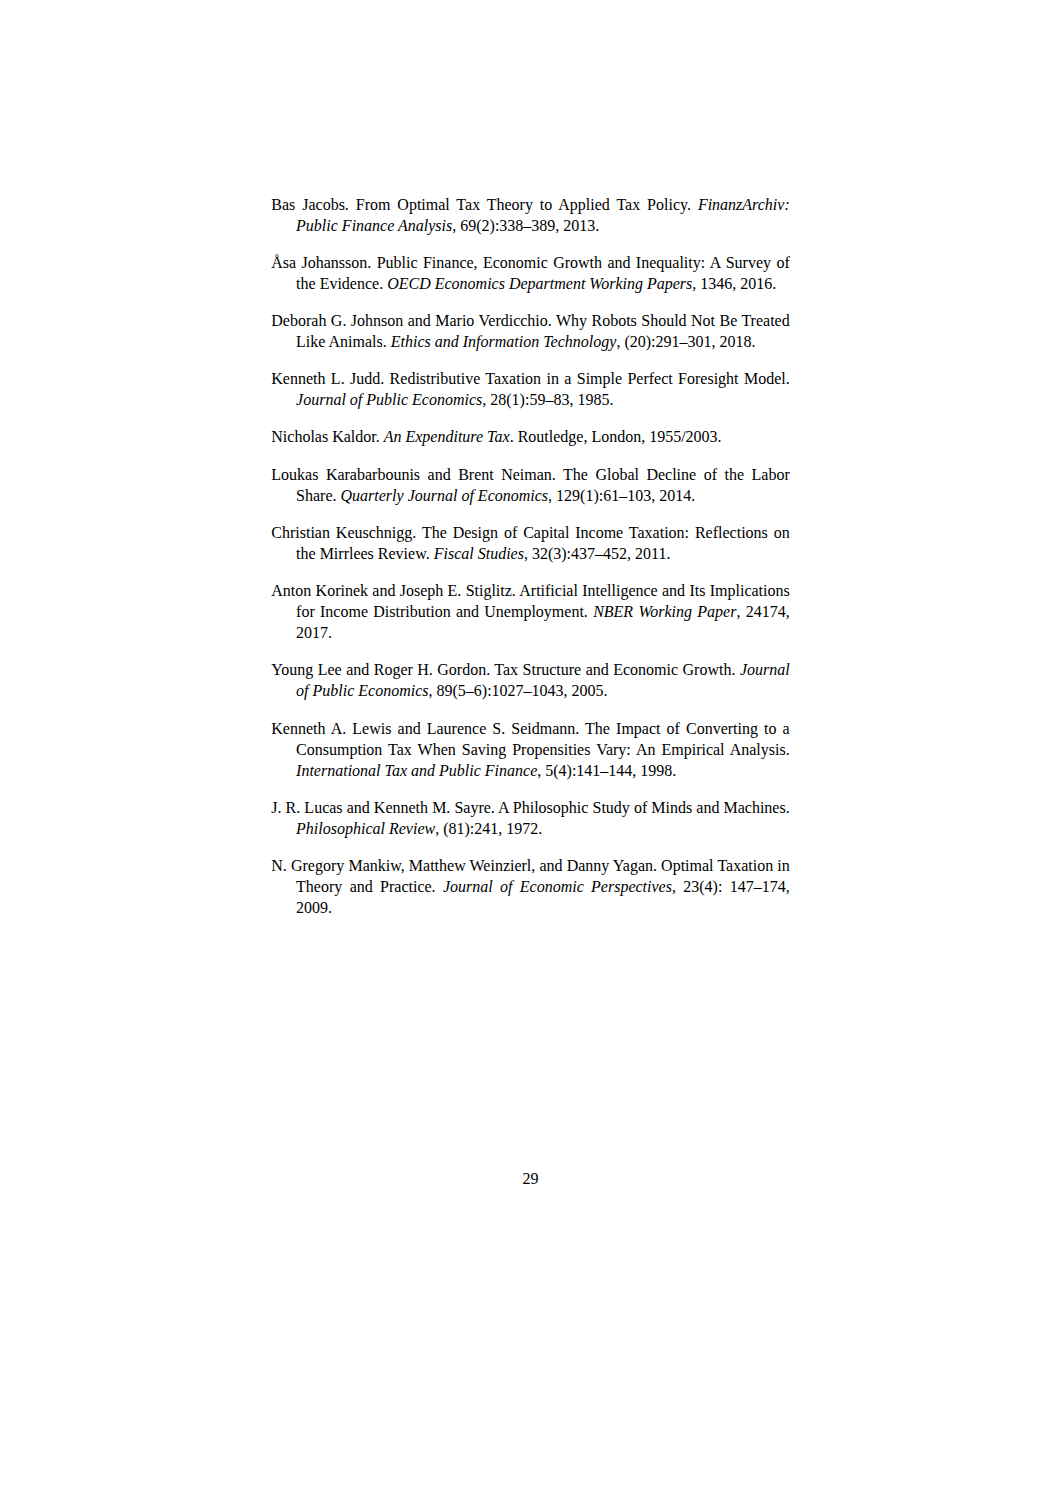Bas Jacobs. From Optimal Tax Theory to Applied Tax Policy. FinanzArchiv: Public Finance Analysis, 69(2):338–389, 2013.
Åsa Johansson. Public Finance, Economic Growth and Inequality: A Survey of the Evidence. OECD Economics Department Working Papers, 1346, 2016.
Deborah G. Johnson and Mario Verdicchio. Why Robots Should Not Be Treated Like Animals. Ethics and Information Technology, (20):291–301, 2018.
Kenneth L. Judd. Redistributive Taxation in a Simple Perfect Foresight Model. Journal of Public Economics, 28(1):59–83, 1985.
Nicholas Kaldor. An Expenditure Tax. Routledge, London, 1955/2003.
Loukas Karabarbounis and Brent Neiman. The Global Decline of the Labor Share. Quarterly Journal of Economics, 129(1):61–103, 2014.
Christian Keuschnigg. The Design of Capital Income Taxation: Reflections on the Mirrlees Review. Fiscal Studies, 32(3):437–452, 2011.
Anton Korinek and Joseph E. Stiglitz. Artificial Intelligence and Its Implications for Income Distribution and Unemployment. NBER Working Paper, 24174, 2017.
Young Lee and Roger H. Gordon. Tax Structure and Economic Growth. Journal of Public Economics, 89(5–6):1027–1043, 2005.
Kenneth A. Lewis and Laurence S. Seidmann. The Impact of Converting to a Consumption Tax When Saving Propensities Vary: An Empirical Analysis. International Tax and Public Finance, 5(4):141–144, 1998.
J. R. Lucas and Kenneth M. Sayre. A Philosophic Study of Minds and Machines. Philosophical Review, (81):241, 1972.
N. Gregory Mankiw, Matthew Weinzierl, and Danny Yagan. Optimal Taxation in Theory and Practice. Journal of Economic Perspectives, 23(4): 147–174, 2009.
29